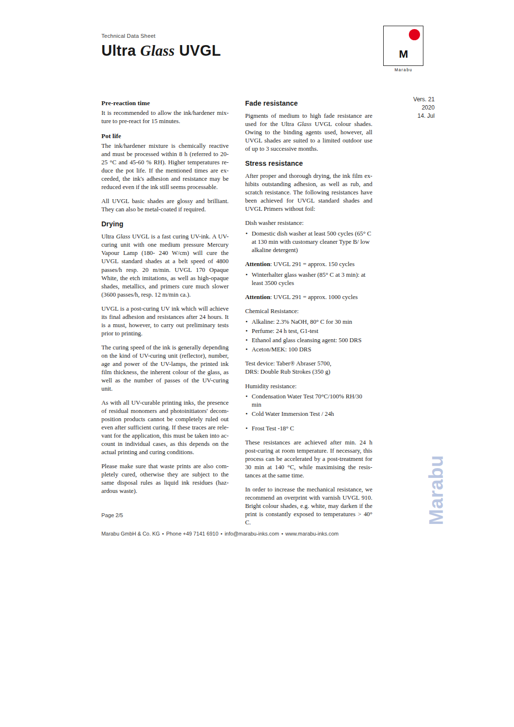M
Marabu
Technical Data Sheet
Ultra Glass UVGL
Vers. 21
2020
14. Jul
Pre-reaction time
It is recommended to allow the ink/hardener mixture to pre-react for 15 minutes.
Pot life
The ink/hardener mixture is chemically reactive and must be processed within 8 h (referred to 20-25 °C and 45-60 % RH). Higher temperatures reduce the pot life. If the mentioned times are exceeded, the ink's adhesion and resistance may be reduced even if the ink still seems processable.
All UVGL basic shades are glossy and brilliant. They can also be metal-coated if required.
Drying
Ultra Glass UVGL is a fast curing UV-ink. A UV-curing unit with one medium pressure Mercury Vapour Lamp (180- 240 W/cm) will cure the UVGL standard shades at a belt speed of 4800 passes/h resp. 20 m/min. UVGL 170 Opaque White, the etch imitations, as well as high-opaque shades, metallics, and primers cure much slower (3600 passes/h, resp. 12 m/min ca.).
UVGL is a post-curing UV ink which will achieve its final adhesion and resistances after 24 hours. It is a must, however, to carry out preliminary tests prior to printing.
The curing speed of the ink is generally depending on the kind of UV-curing unit (reflector), number, age and power of the UV-lamps, the printed ink film thickness, the inherent colour of the glass, as well as the number of passes of the UV-curing unit.
As with all UV-curable printing inks, the presence of residual monomers and photoinitiators' decomposition products cannot be completely ruled out even after sufficient curing. If these traces are relevant for the application, this must be taken into account in individual cases, as this depends on the actual printing and curing conditions.
Please make sure that waste prints are also completely cured, otherwise they are subject to the same disposal rules as liquid ink residues (hazardous waste).
Fade resistance
Pigments of medium to high fade resistance are used for the Ultra Glass UVGL colour shades. Owing to the binding agents used, however, all UVGL shades are suited to a limited outdoor use of up to 3 successive months.
Stress resistance
After proper and thorough drying, the ink film exhibits outstanding adhesion, as well as rub, and scratch resistance. The following resistances have been achieved for UVGL standard shades and UVGL Primers without foil:
Dish washer resistance:
Domestic dish washer at least 500 cycles (65° C at 130 min with customary cleaner Type B/ low alkaline detergent)
Attention: UVGL 291 = approx. 150 cycles
Winterhalter glass washer (85° C at 3 min): at least 3500 cycles
Attention: UVGL 291 = approx. 1000 cycles
Chemical Resistance:
Alkaline: 2.3% NaOH, 80° C for 30 min
Perfume: 24 h test, G1-test
Ethanol and glass cleansing agent: 500 DRS
Aceton/MEK: 100 DRS
Test device: Taber® Abraser 5700,
DRS: Double Rub Strokes (350 g)
Humidity resistance:
Condensation Water Test 70°C/100% RH/30 min
Cold Water Immersion Test / 24h
Frost Test -18° C
These resistances are achieved after min. 24 h post-curing at room temperature. If necessary, this process can be accelerated by a post-treatment for 30 min at 140 °C, while maximising the resistances at the same time.
In order to increase the mechanical resistance, we recommend an overprint with varnish UVGL 910. Bright colour shades, e.g. white, may darken if the print is constantly exposed to temperatures > 40° C.
Marabu
Page 2/5
Marabu GmbH & Co. KG•Phone +49 7141 6910•info@marabu-inks.com•www.marabu-inks.com